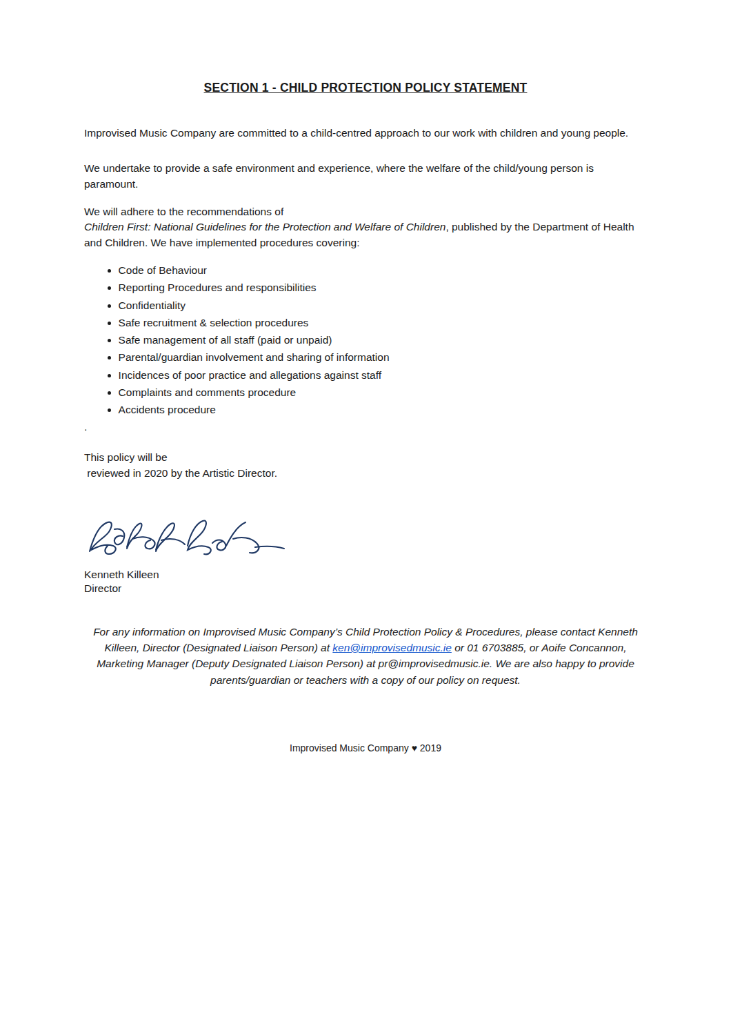SECTION 1 - CHILD PROTECTION POLICY STATEMENT
Improvised Music Company are committed to a child-centred approach to our work with children and young people.
We undertake to provide a safe environment and experience, where the welfare of the child/young person is paramount.
We will adhere to the recommendations of
Children First: National Guidelines for the Protection and Welfare of Children, published by the Department of Health and Children. We have implemented procedures covering:
Code of Behaviour
Reporting Procedures and responsibilities
Confidentiality
Safe recruitment & selection procedures
Safe management of all staff (paid or unpaid)
Parental/guardian involvement and sharing of information
Incidences of poor practice and allegations against staff
Complaints and comments procedure
Accidents procedure
.
This policy will be
reviewed in 2020 by the Artistic Director.
Kenneth Killeen
Director
For any information on Improvised Music Company’s Child Protection Policy & Procedures, please contact Kenneth Killeen, Director (Designated Liaison Person) at ken@improvisedmusic.ie or 01 6703885, or Aoife Concannon, Marketing Manager (Deputy Designated Liaison Person) at pr@improvisedmusic.ie. We are also happy to provide parents/guardian or teachers with a copy of our policy on request.
Improvised Music Company ♥ 2019